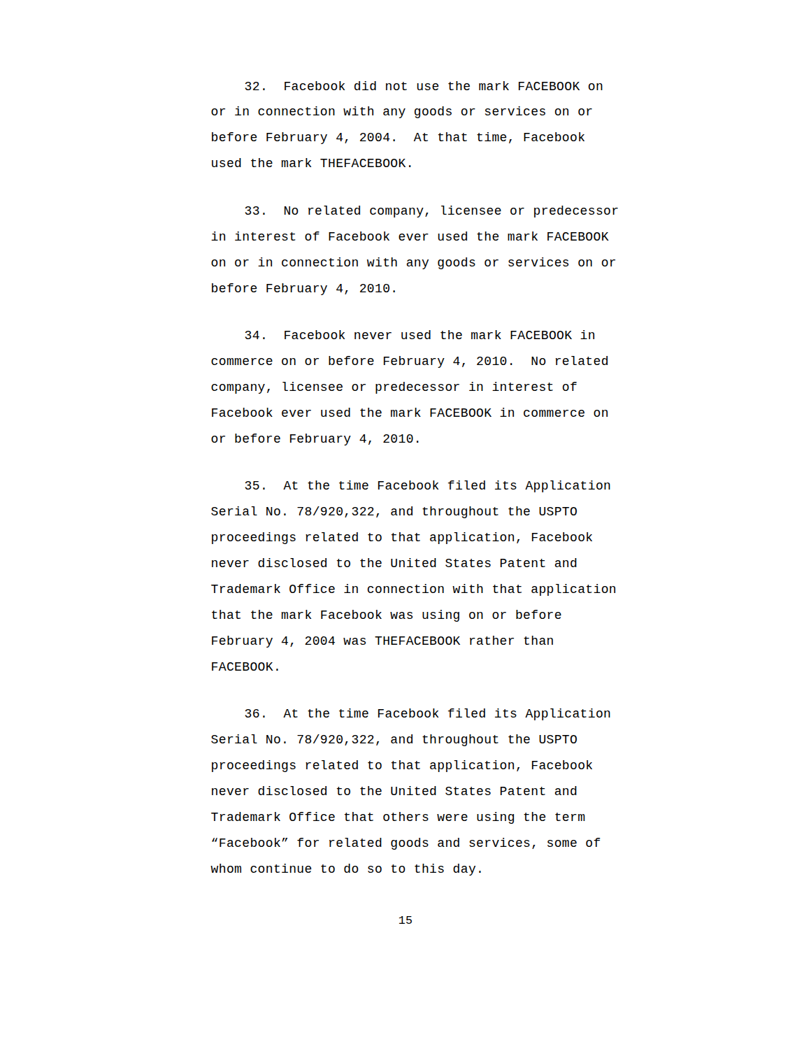32. Facebook did not use the mark FACEBOOK on or in connection with any goods or services on or before February 4, 2004. At that time, Facebook used the mark THEFACEBOOK.
33. No related company, licensee or predecessor in interest of Facebook ever used the mark FACEBOOK on or in connection with any goods or services on or before February 4, 2010.
34. Facebook never used the mark FACEBOOK in commerce on or before February 4, 2010. No related company, licensee or predecessor in interest of Facebook ever used the mark FACEBOOK in commerce on or before February 4, 2010.
35. At the time Facebook filed its Application Serial No. 78/920,322, and throughout the USPTO proceedings related to that application, Facebook never disclosed to the United States Patent and Trademark Office in connection with that application that the mark Facebook was using on or before February 4, 2004 was THEFACEBOOK rather than FACEBOOK.
36. At the time Facebook filed its Application Serial No. 78/920,322, and throughout the USPTO proceedings related to that application, Facebook never disclosed to the United States Patent and Trademark Office that others were using the term “Facebook” for related goods and services, some of whom continue to do so to this day.
15